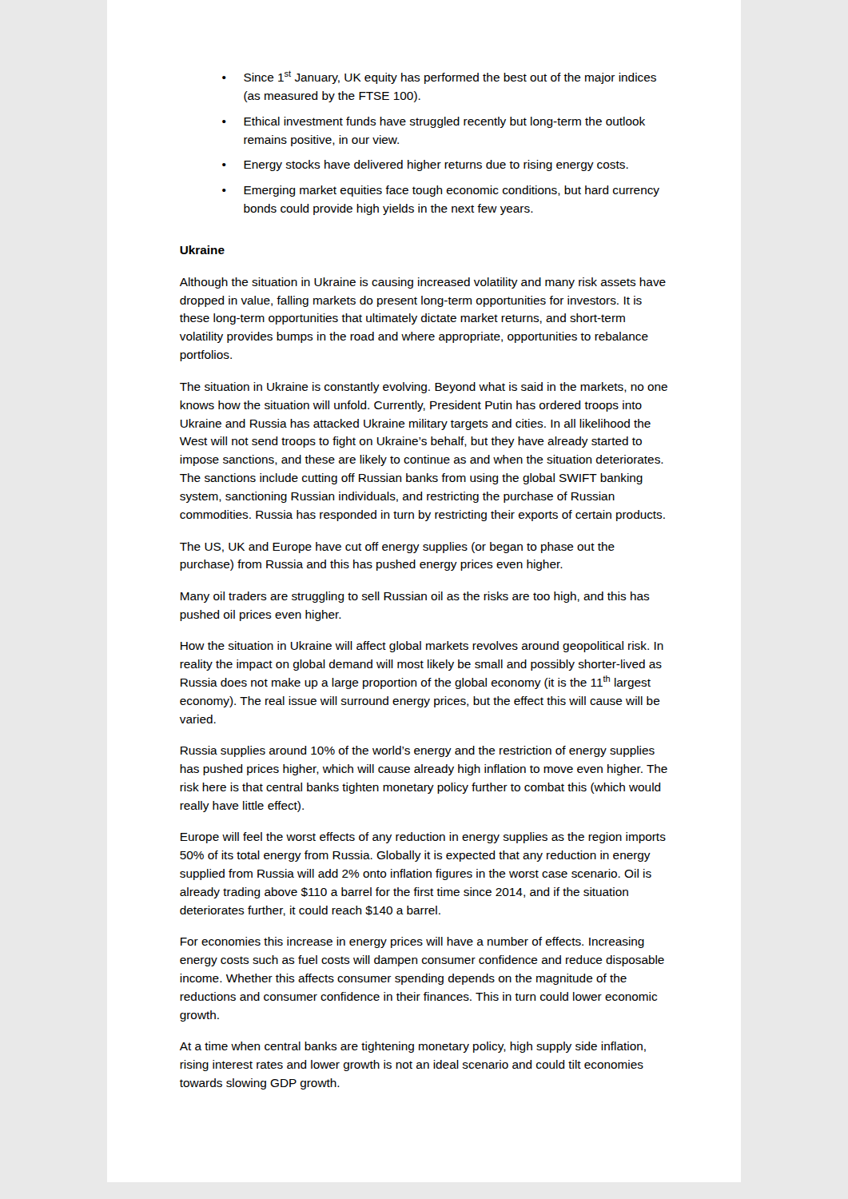Since 1st January, UK equity has performed the best out of the major indices (as measured by the FTSE 100).
Ethical investment funds have struggled recently but long-term the outlook remains positive, in our view.
Energy stocks have delivered higher returns due to rising energy costs.
Emerging market equities face tough economic conditions, but hard currency bonds could provide high yields in the next few years.
Ukraine
Although the situation in Ukraine is causing increased volatility and many risk assets have dropped in value, falling markets do present long-term opportunities for investors. It is these long-term opportunities that ultimately dictate market returns, and short-term volatility provides bumps in the road and where appropriate, opportunities to rebalance portfolios.
The situation in Ukraine is constantly evolving. Beyond what is said in the markets, no one knows how the situation will unfold. Currently, President Putin has ordered troops into Ukraine and Russia has attacked Ukraine military targets and cities. In all likelihood the West will not send troops to fight on Ukraine’s behalf, but they have already started to impose sanctions, and these are likely to continue as and when the situation deteriorates. The sanctions include cutting off Russian banks from using the global SWIFT banking system, sanctioning Russian individuals, and restricting the purchase of Russian commodities. Russia has responded in turn by restricting their exports of certain products.
The US, UK and Europe have cut off energy supplies (or began to phase out the purchase) from Russia and this has pushed energy prices even higher.
Many oil traders are struggling to sell Russian oil as the risks are too high, and this has pushed oil prices even higher.
How the situation in Ukraine will affect global markets revolves around geopolitical risk. In reality the impact on global demand will most likely be small and possibly shorter-lived as Russia does not make up a large proportion of the global economy (it is the 11th largest economy). The real issue will surround energy prices, but the effect this will cause will be varied.
Russia supplies around 10% of the world’s energy and the restriction of energy supplies has pushed prices higher, which will cause already high inflation to move even higher. The risk here is that central banks tighten monetary policy further to combat this (which would really have little effect).
Europe will feel the worst effects of any reduction in energy supplies as the region imports 50% of its total energy from Russia. Globally it is expected that any reduction in energy supplied from Russia will add 2% onto inflation figures in the worst case scenario. Oil is already trading above $110 a barrel for the first time since 2014, and if the situation deteriorates further, it could reach $140 a barrel.
For economies this increase in energy prices will have a number of effects. Increasing energy costs such as fuel costs will dampen consumer confidence and reduce disposable income. Whether this affects consumer spending depends on the magnitude of the reductions and consumer confidence in their finances. This in turn could lower economic growth.
At a time when central banks are tightening monetary policy, high supply side inflation, rising interest rates and lower growth is not an ideal scenario and could tilt economies towards slowing GDP growth.